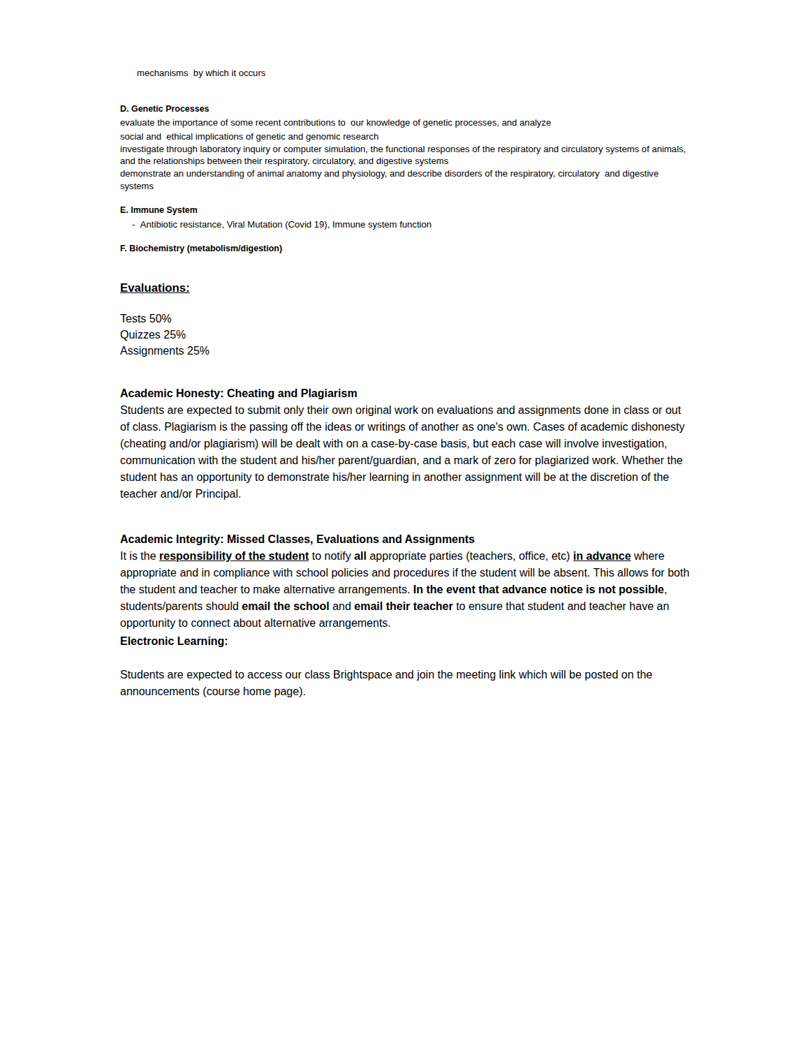mechanisms by which it occurs
D. Genetic Processes
evaluate the importance of some recent contributions to our knowledge of genetic processes, and analyze
social and ethical implications of genetic and genomic research
investigate through laboratory inquiry or computer simulation, the functional responses of the respiratory and circulatory systems of animals, and the relationships between their respiratory, circulatory, and digestive systems
demonstrate an understanding of animal anatomy and physiology, and describe disorders of the respiratory, circulatory and digestive systems
E. Immune System
Antibiotic resistance, Viral Mutation (Covid 19), Immune system function
F. Biochemistry (metabolism/digestion)
Evaluations:
Tests 50%
Quizzes 25%
Assignments 25%
Academic Honesty: Cheating and Plagiarism
Students are expected to submit only their own original work on evaluations and assignments done in class or out of class. Plagiarism is the passing off the ideas or writings of another as one's own. Cases of academic dishonesty (cheating and/or plagiarism) will be dealt with on a case-by-case basis, but each case will involve investigation, communication with the student and his/her parent/guardian, and a mark of zero for plagiarized work. Whether the student has an opportunity to demonstrate his/her learning in another assignment will be at the discretion of the teacher and/or Principal.
Academic Integrity: Missed Classes, Evaluations and Assignments
It is the responsibility of the student to notify all appropriate parties (teachers, office, etc) in advance where appropriate and in compliance with school policies and procedures if the student will be absent. This allows for both the student and teacher to make alternative arrangements. In the event that advance notice is not possible, students/parents should email the school and email their teacher to ensure that student and teacher have an opportunity to connect about alternative arrangements.
Electronic Learning:
Students are expected to access our class Brightspace and join the meeting link which will be posted on the announcements (course home page).